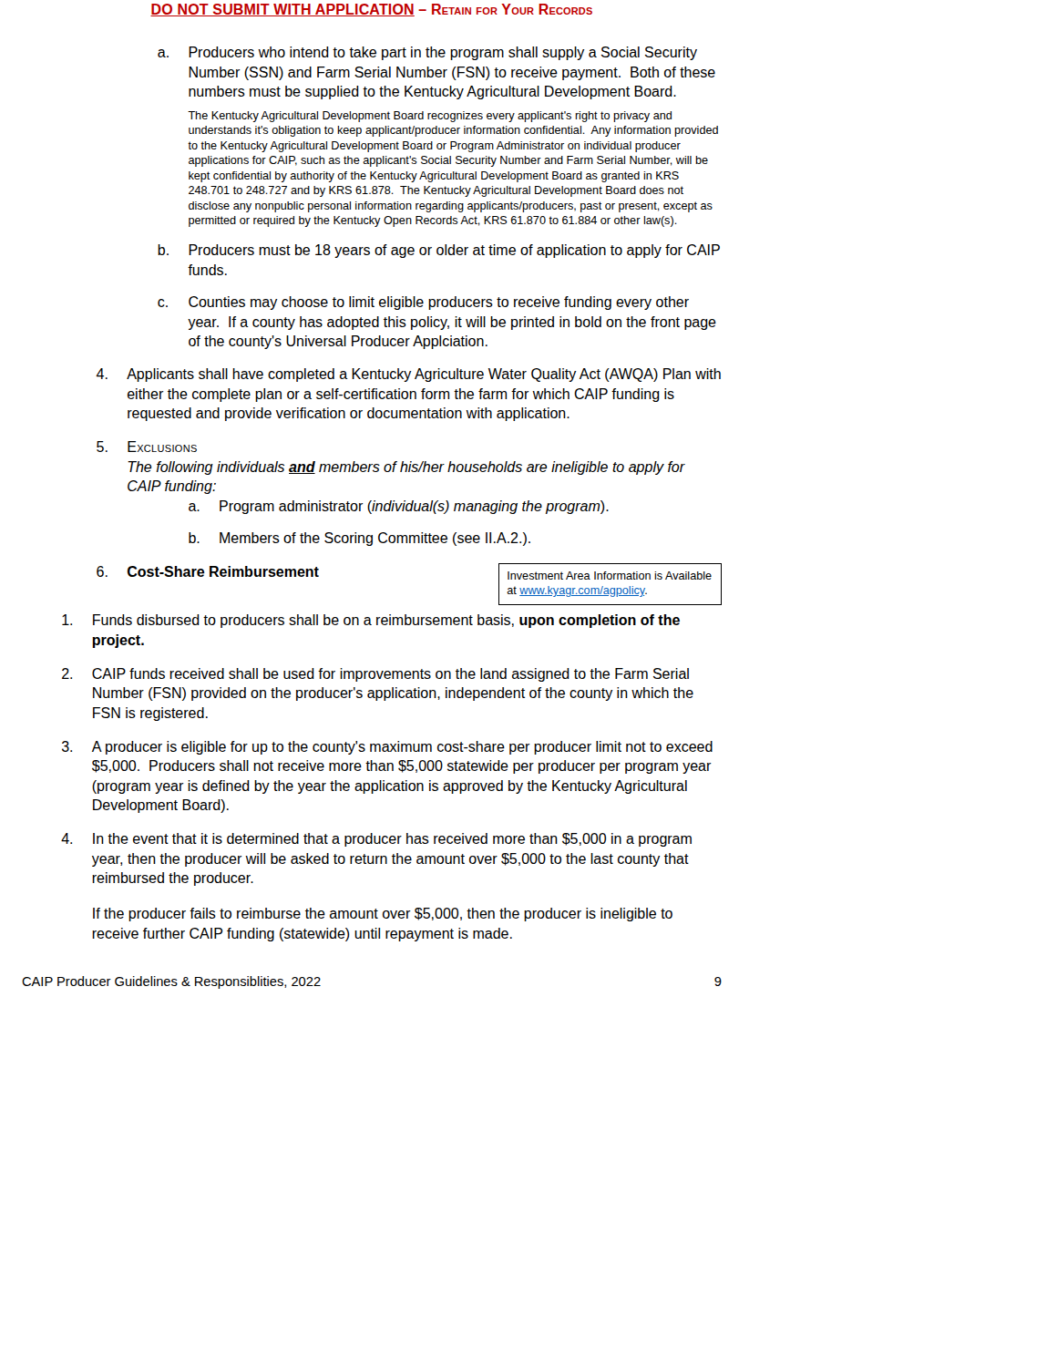DO NOT SUBMIT WITH APPLICATION – Retain for Your Records
Producers who intend to take part in the program shall supply a Social Security Number (SSN) and Farm Serial Number (FSN) to receive payment. Both of these numbers must be supplied to the Kentucky Agricultural Development Board.
The Kentucky Agricultural Development Board recognizes every applicant's right to privacy and understands it's obligation to keep applicant/producer information confidential. Any information provided to the Kentucky Agricultural Development Board or Program Administrator on individual producer applications for CAIP, such as the applicant's Social Security Number and Farm Serial Number, will be kept confidential by authority of the Kentucky Agricultural Development Board as granted in KRS 248.701 to 248.727 and by KRS 61.878. The Kentucky Agricultural Development Board does not disclose any nonpublic personal information regarding applicants/producers, past or present, except as permitted or required by the Kentucky Open Records Act, KRS 61.870 to 61.884 or other law(s).
Producers must be 18 years of age or older at time of application to apply for CAIP funds.
Counties may choose to limit eligible producers to receive funding every other year. If a county has adopted this policy, it will be printed in bold on the front page of the county's Universal Producer Applciation.
Applicants shall have completed a Kentucky Agriculture Water Quality Act (AWQA) Plan with either the complete plan or a self-certification form the farm for which CAIP funding is requested and provide verification or documentation with application.
Exclusions
The following individuals and members of his/her households are ineligible to apply for CAIP funding:
Program administrator (individual(s) managing the program).
Members of the Scoring Committee (see II.A.2.).
Investment Area Information is Available at www.kyagr.com/agpolicy.
Cost-Share Reimbursement
Funds disbursed to producers shall be on a reimbursement basis, upon completion of the project.
CAIP funds received shall be used for improvements on the land assigned to the Farm Serial Number (FSN) provided on the producer's application, independent of the county in which the FSN is registered.
A producer is eligible for up to the county's maximum cost-share per producer limit not to exceed $5,000. Producers shall not receive more than $5,000 statewide per producer per program year (program year is defined by the year the application is approved by the Kentucky Agricultural Development Board).
In the event that it is determined that a producer has received more than $5,000 in a program year, then the producer will be asked to return the amount over $5,000 to the last county that reimbursed the producer.
If the producer fails to reimburse the amount over $5,000, then the producer is ineligible to receive further CAIP funding (statewide) until repayment is made.
CAIP Producer Guidelines & Responsiblities, 2022 9